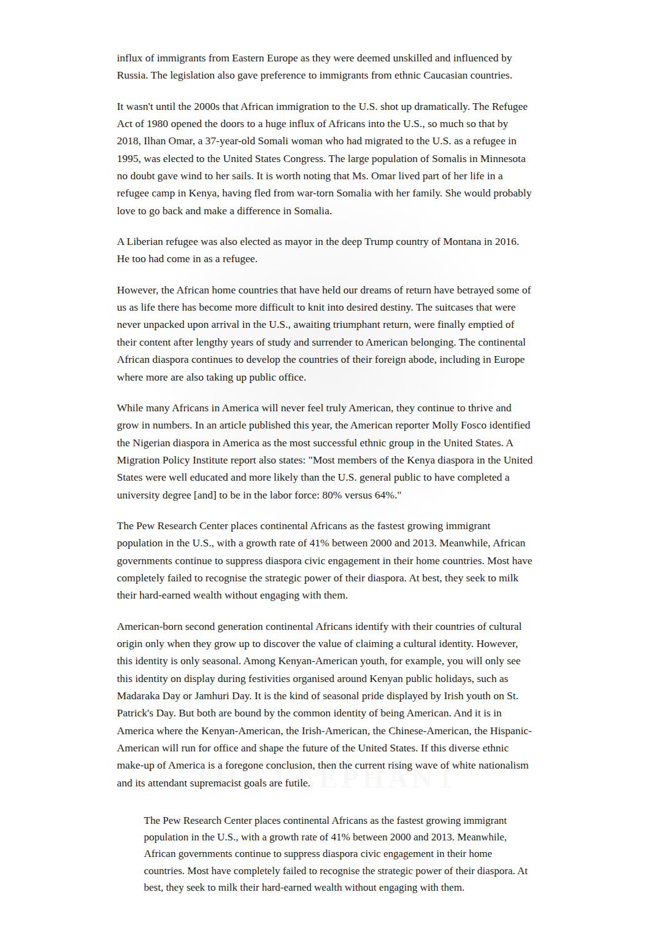influx of immigrants from Eastern Europe as they were deemed unskilled and influenced by Russia. The legislation also gave preference to immigrants from ethnic Caucasian countries.
It wasn't until the 2000s that African immigration to the U.S. shot up dramatically. The Refugee Act of 1980 opened the doors to a huge influx of Africans into the U.S., so much so that by 2018, Ilhan Omar, a 37-year-old Somali woman who had migrated to the U.S. as a refugee in 1995, was elected to the United States Congress. The large population of Somalis in Minnesota no doubt gave wind to her sails. It is worth noting that Ms. Omar lived part of her life in a refugee camp in Kenya, having fled from war-torn Somalia with her family. She would probably love to go back and make a difference in Somalia.
A Liberian refugee was also elected as mayor in the deep Trump country of Montana in 2016. He too had come in as a refugee.
However, the African home countries that have held our dreams of return have betrayed some of us as life there has become more difficult to knit into desired destiny. The suitcases that were never unpacked upon arrival in the U.S., awaiting triumphant return, were finally emptied of their content after lengthy years of study and surrender to American belonging. The continental African diaspora continues to develop the countries of their foreign abode, including in Europe where more are also taking up public office.
While many Africans in America will never feel truly American, they continue to thrive and grow in numbers. In an article published this year, the American reporter Molly Fosco identified the Nigerian diaspora in America as the most successful ethnic group in the United States. A Migration Policy Institute report also states: "Most members of the Kenya diaspora in the United States were well educated and more likely than the U.S. general public to have completed a university degree [and] to be in the labor force: 80% versus 64%."
The Pew Research Center places continental Africans as the fastest growing immigrant population in the U.S., with a growth rate of 41% between 2000 and 2013. Meanwhile, African governments continue to suppress diaspora civic engagement in their home countries. Most have completely failed to recognise the strategic power of their diaspora. At best, they seek to milk their hard-earned wealth without engaging with them.
American-born second generation continental Africans identify with their countries of cultural origin only when they grow up to discover the value of claiming a cultural identity. However, this identity is only seasonal. Among Kenyan-American youth, for example, you will only see this identity on display during festivities organised around Kenyan public holidays, such as Madaraka Day or Jamhuri Day. It is the kind of seasonal pride displayed by Irish youth on St. Patrick's Day. But both are bound by the common identity of being American. And it is in America where the Kenyan-American, the Irish-American, the Chinese-American, the Hispanic-American will run for office and shape the future of the United States. If this diverse ethnic make-up of America is a foregone conclusion, then the current rising wave of white nationalism and its attendant supremacist goals are futile.
The Pew Research Center places continental Africans as the fastest growing immigrant population in the U.S., with a growth rate of 41% between 2000 and 2013. Meanwhile, African governments continue to suppress diaspora civic engagement in their home countries. Most have completely failed to recognise the strategic power of their diaspora. At best, they seek to milk their hard-earned wealth without engaging with them.